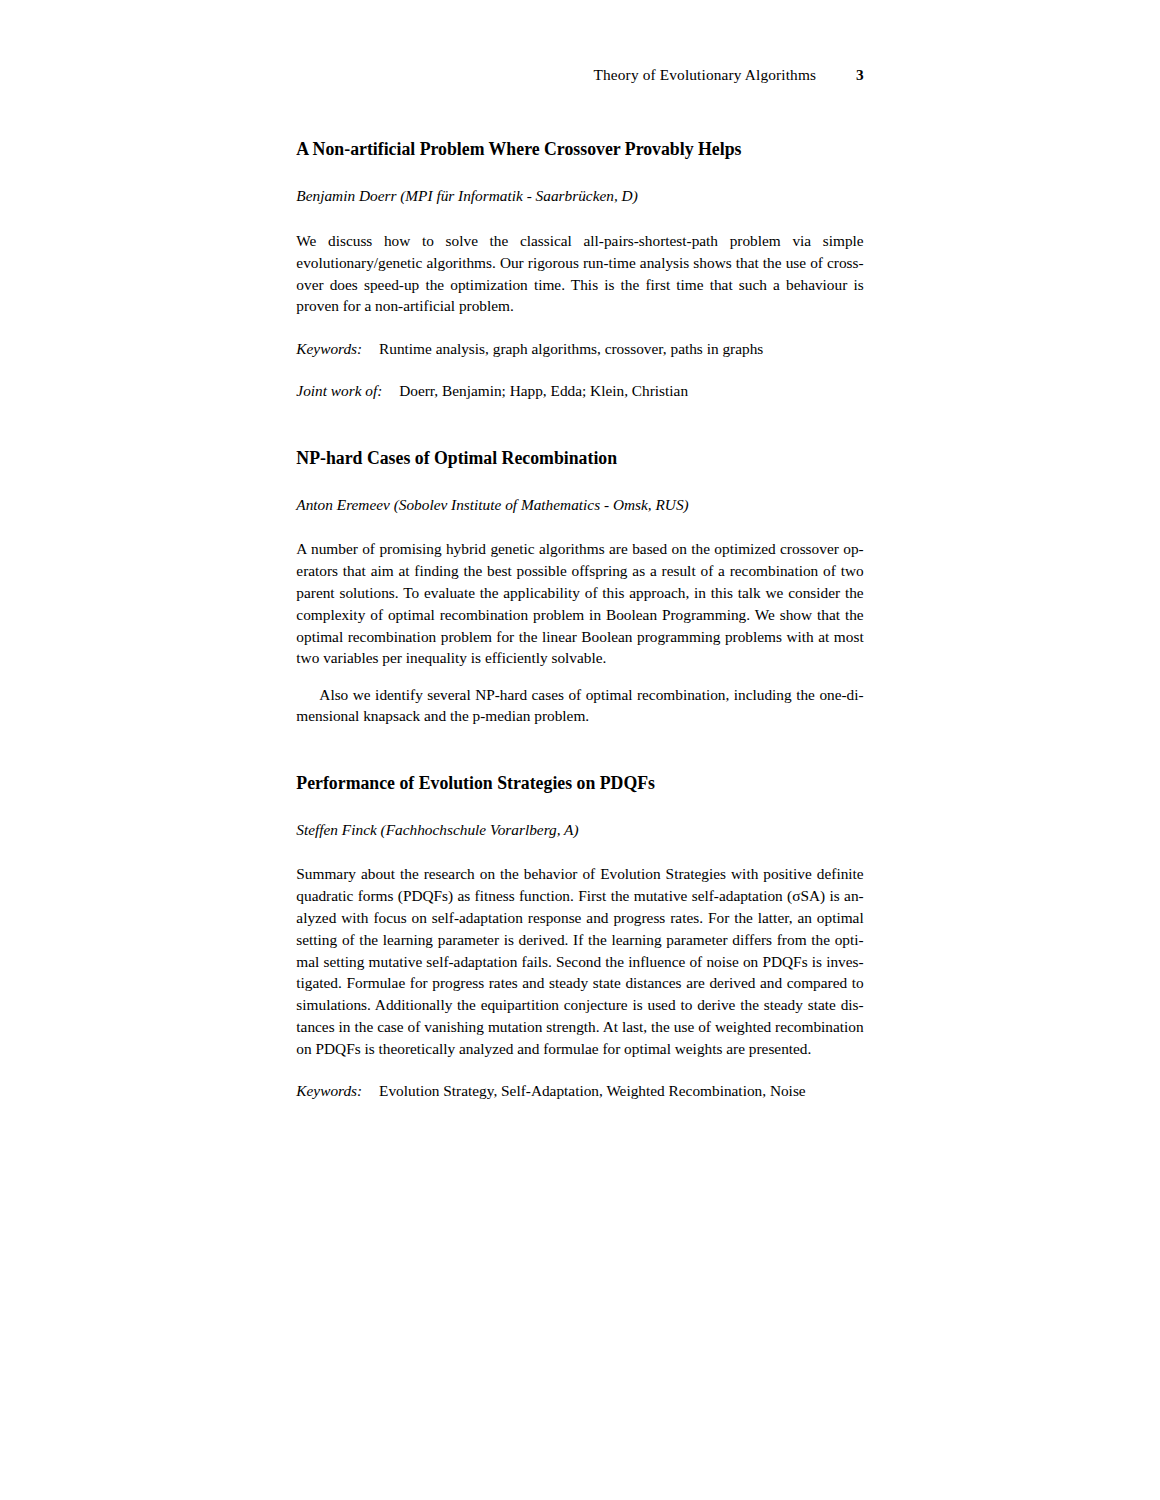Theory of Evolutionary Algorithms 3
A Non-artificial Problem Where Crossover Provably Helps
Benjamin Doerr (MPI für Informatik - Saarbrücken, D)
We discuss how to solve the classical all-pairs-shortest-path problem via simple evolutionary/genetic algorithms. Our rigorous run-time analysis shows that the use of crossover does speed-up the optimization time. This is the first time that such a behaviour is proven for a non-artificial problem.
Keywords: Runtime analysis, graph algorithms, crossover, paths in graphs
Joint work of: Doerr, Benjamin; Happ, Edda; Klein, Christian
NP-hard Cases of Optimal Recombination
Anton Eremeev (Sobolev Institute of Mathematics - Omsk, RUS)
A number of promising hybrid genetic algorithms are based on the optimized crossover operators that aim at finding the best possible offspring as a result of a recombination of two parent solutions. To evaluate the applicability of this approach, in this talk we consider the complexity of optimal recombination problem in Boolean Programming. We show that the optimal recombination problem for the linear Boolean programming problems with at most two variables per inequality is efficiently solvable.
Also we identify several NP-hard cases of optimal recombination, including the one-dimensional knapsack and the p-median problem.
Performance of Evolution Strategies on PDQFs
Steffen Finck (Fachhochschule Vorarlberg, A)
Summary about the research on the behavior of Evolution Strategies with positive definite quadratic forms (PDQFs) as fitness function. First the mutative self-adaptation (σSA) is analyzed with focus on self-adaptation response and progress rates. For the latter, an optimal setting of the learning parameter is derived. If the learning parameter differs from the optimal setting mutative self-adaptation fails. Second the influence of noise on PDQFs is investigated. Formulae for progress rates and steady state distances are derived and compared to simulations. Additionally the equipartition conjecture is used to derive the steady state distances in the case of vanishing mutation strength. At last, the use of weighted recombination on PDQFs is theoretically analyzed and formulae for optimal weights are presented.
Keywords: Evolution Strategy, Self-Adaptation, Weighted Recombination, Noise